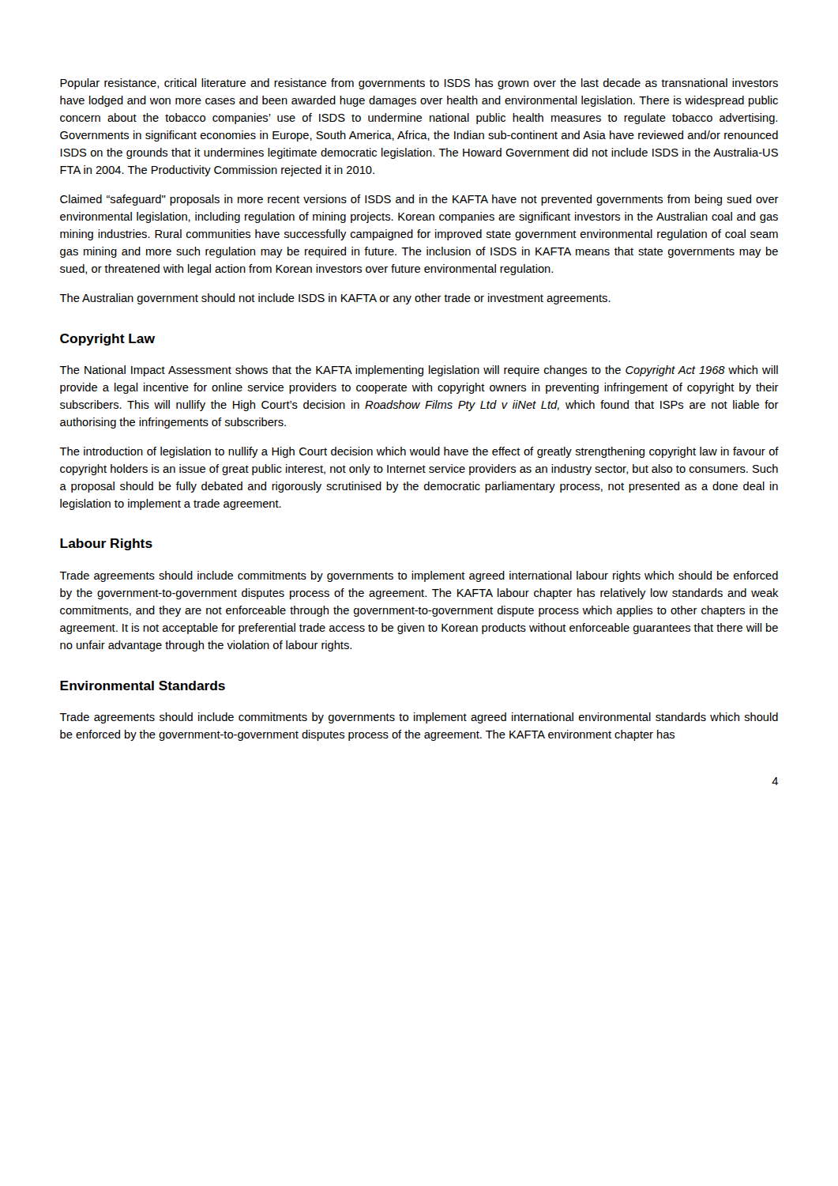Popular resistance, critical literature and resistance from governments to ISDS has grown over the last decade as transnational investors have lodged and won more cases and been awarded huge damages over health and environmental legislation. There is widespread public concern about the tobacco companies’ use of ISDS to undermine national public health measures to regulate tobacco advertising. Governments in significant economies in Europe, South America, Africa, the Indian sub-continent and Asia have reviewed and/or renounced ISDS on the grounds that it undermines legitimate democratic legislation. The Howard Government did not include ISDS in the Australia-US FTA in 2004. The Productivity Commission rejected it in 2010.
Claimed “safeguard" proposals in more recent versions of ISDS and in the KAFTA have not prevented governments from being sued over environmental legislation, including regulation of mining projects. Korean companies are significant investors in the Australian coal and gas mining industries. Rural communities have successfully campaigned for improved state government environmental regulation of coal seam gas mining and more such regulation may be required in future. The inclusion of ISDS in KAFTA means that state governments may be sued, or threatened with legal action from Korean investors over future environmental regulation.
The Australian government should not include ISDS in KAFTA or any other trade or investment agreements.
Copyright Law
The National Impact Assessment shows that the KAFTA implementing legislation will require changes to the Copyright Act 1968 which will provide a legal incentive for online service providers to cooperate with copyright owners in preventing infringement of copyright by their subscribers. This will nullify the High Court’s decision in Roadshow Films Pty Ltd v iiNet Ltd, which found that ISPs are not liable for authorising the infringements of subscribers.
The introduction of legislation to nullify a High Court decision which would have the effect of greatly strengthening copyright law in favour of copyright holders is an issue of great public interest, not only to Internet service providers as an industry sector, but also to consumers. Such a proposal should be fully debated and rigorously scrutinised by the democratic parliamentary process, not presented as a done deal in legislation to implement a trade agreement.
Labour Rights
Trade agreements should include commitments by governments to implement agreed international labour rights which should be enforced by the government-to-government disputes process of the agreement. The KAFTA labour chapter has relatively low standards and weak commitments, and they are not enforceable through the government-to-government dispute process which applies to other chapters in the agreement. It is not acceptable for preferential trade access to be given to Korean products without enforceable guarantees that there will be no unfair advantage through the violation of labour rights.
Environmental Standards
Trade agreements should include commitments by governments to implement agreed international environmental standards which should be enforced by the government-to-government disputes process of the agreement. The KAFTA environment chapter has
4